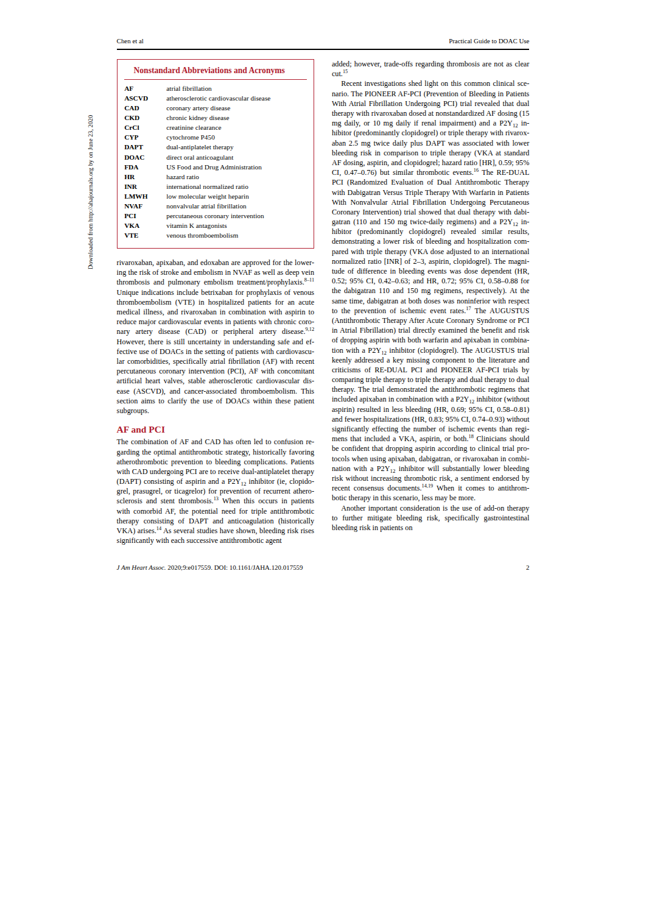Chen et al
Practical Guide to DOAC Use
Downloaded from http://ahajournals.org by on June 23, 2020
Nonstandard Abbreviations and Acronyms
| AF | atrial fibrillation |
| ASCVD | atherosclerotic cardiovascular disease |
| CAD | coronary artery disease |
| CKD | chronic kidney disease |
| CrCl | creatinine clearance |
| CYP | cytochrome P450 |
| DAPT | dual-antiplatelet therapy |
| DOAC | direct oral anticoagulant |
| FDA | US Food and Drug Administration |
| HR | hazard ratio |
| INR | international normalized ratio |
| LMWH | low molecular weight heparin |
| NVAF | nonvalvular atrial fibrillation |
| PCI | percutaneous coronary intervention |
| VKA | vitamin K antagonists |
| VTE | venous thromboembolism |
rivaroxaban, apixaban, and edoxaban are approved for the lowering the risk of stroke and embolism in NVAF as well as deep vein thrombosis and pulmonary embolism treatment/prophylaxis.8–11 Unique indications include betrixaban for prophylaxis of venous thromboembolism (VTE) in hospitalized patients for an acute medical illness, and rivaroxaban in combination with aspirin to reduce major cardiovascular events in patients with chronic coronary artery disease (CAD) or peripheral artery disease.9,12 However, there is still uncertainty in understanding safe and effective use of DOACs in the setting of patients with cardiovascular comorbidities, specifically atrial fibrillation (AF) with recent percutaneous coronary intervention (PCI), AF with concomitant artificial heart valves, stable atherosclerotic cardiovascular disease (ASCVD), and cancer-associated thromboembolism. This section aims to clarify the use of DOACs within these patient subgroups.
AF and PCI
The combination of AF and CAD has often led to confusion regarding the optimal antithrombotic strategy, historically favoring atherothrombotic prevention to bleeding complications. Patients with CAD undergoing PCI are to receive dual-antiplatelet therapy (DAPT) consisting of aspirin and a P2Y12 inhibitor (ie, clopidogrel, prasugrel, or ticagrelor) for prevention of recurrent atherosclerosis and stent thrombosis.13 When this occurs in patients with comorbid AF, the potential need for triple antithrombotic therapy consisting of DAPT and anticoagulation (historically VKA) arises.14 As several studies have shown, bleeding risk rises significantly with each successive antithrombotic agent
added; however, trade-offs regarding thrombosis are not as clear cut.15
Recent investigations shed light on this common clinical scenario. The PIONEER AF-PCI (Prevention of Bleeding in Patients With Atrial Fibrillation Undergoing PCI) trial revealed that dual therapy with rivaroxaban dosed at nonstandardized AF dosing (15 mg daily, or 10 mg daily if renal impairment) and a P2Y12 inhibitor (predominantly clopidogrel) or triple therapy with rivaroxaban 2.5 mg twice daily plus DAPT was associated with lower bleeding risk in comparison to triple therapy (VKA at standard AF dosing, aspirin, and clopidogrel; hazard ratio [HR], 0.59; 95% CI, 0.47–0.76) but similar thrombotic events.16 The RE-DUAL PCI (Randomized Evaluation of Dual Antithrombotic Therapy with Dabigatran Versus Triple Therapy With Warfarin in Patients With Nonvalvular Atrial Fibrillation Undergoing Percutaneous Coronary Intervention) trial showed that dual therapy with dabigatran (110 and 150 mg twice-daily regimens) and a P2Y12 inhibitor (predominantly clopidogrel) revealed similar results, demonstrating a lower risk of bleeding and hospitalization compared with triple therapy (VKA dose adjusted to an international normalized ratio [INR] of 2–3, aspirin, clopidogrel). The magnitude of difference in bleeding events was dose dependent (HR, 0.52; 95% CI, 0.42–0.63; and HR, 0.72; 95% CI, 0.58–0.88 for the dabigatran 110 and 150 mg regimens, respectively). At the same time, dabigatran at both doses was noninferior with respect to the prevention of ischemic event rates.17 The AUGUSTUS (Antithrombotic Therapy After Acute Coronary Syndrome or PCI in Atrial Fibrillation) trial directly examined the benefit and risk of dropping aspirin with both warfarin and apixaban in combination with a P2Y12 inhibitor (clopidogrel). The AUGUSTUS trial keenly addressed a key missing component to the literature and criticisms of RE-DUAL PCI and PIONEER AF-PCI trials by comparing triple therapy to triple therapy and dual therapy to dual therapy. The trial demonstrated the antithrombotic regimens that included apixaban in combination with a P2Y12 inhibitor (without aspirin) resulted in less bleeding (HR, 0.69; 95% CI, 0.58–0.81) and fewer hospitalizations (HR, 0.83; 95% CI, 0.74–0.93) without significantly effecting the number of ischemic events than regimens that included a VKA, aspirin, or both.18 Clinicians should be confident that dropping aspirin according to clinical trial protocols when using apixaban, dabigatran, or rivaroxaban in combination with a P2Y12 inhibitor will substantially lower bleeding risk without increasing thrombotic risk, a sentiment endorsed by recent consensus documents.14,19 When it comes to antithrombotic therapy in this scenario, less may be more.
Another important consideration is the use of add-on therapy to further mitigate bleeding risk, specifically gastrointestinal bleeding risk in patients on
J Am Heart Assoc. 2020;9:e017559. DOI: 10.1161/JAHA.120.017559
2